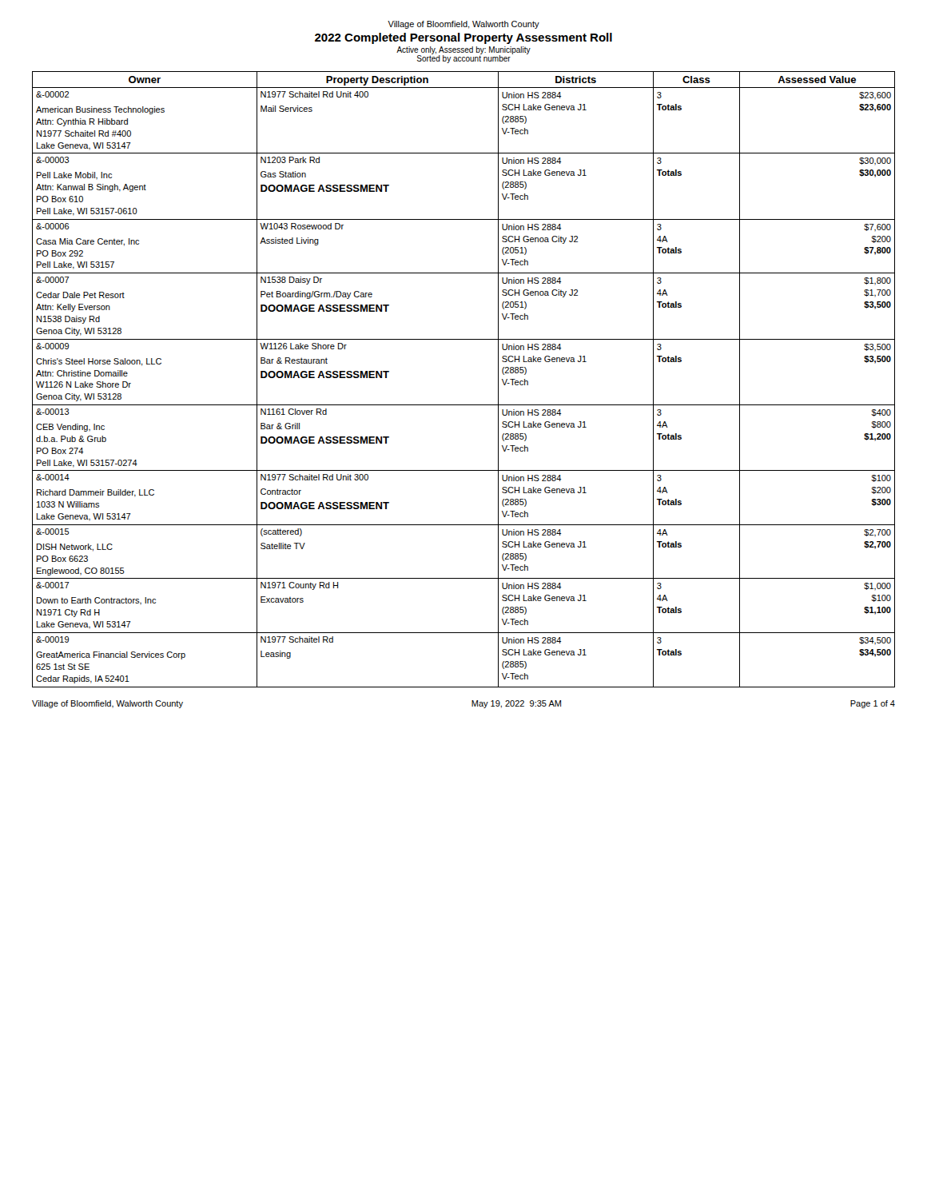Village of Bloomfield, Walworth County
2022 Completed Personal Property Assessment Roll
Active only, Assessed by: Municipality
Sorted by account number
| Owner | Property Description | Districts | Class | Assessed Value |
| --- | --- | --- | --- | --- |
| &-00002 American Business Technologies Attn: Cynthia R Hibbard N1977 Schaitel Rd #400 Lake Geneva, WI 53147 | N1977 Schaitel Rd Unit 400 Mail Services | Union HS 2884 SCH Lake Geneva J1 (2885) V-Tech | 3 Totals | $23,600 $23,600 |
| &-00003 Pell Lake Mobil, Inc Attn: Kanwal B Singh, Agent PO Box 610 Pell Lake, WI 53157-0610 | N1203 Park Rd Gas Station DOOMAGE ASSESSMENT | Union HS 2884 SCH Lake Geneva J1 (2885) V-Tech | 3 Totals | $30,000 $30,000 |
| &-00006 Casa Mia Care Center, Inc PO Box 292 Pell Lake, WI 53157 | W1043 Rosewood Dr Assisted Living | Union HS 2884 SCH Genoa City J2 (2051) V-Tech | 3 4A Totals | $7,600 $200 $7,800 |
| &-00007 Cedar Dale Pet Resort Attn: Kelly Everson N1538 Daisy Rd Genoa City, WI 53128 | N1538 Daisy Dr Pet Boarding/Grm./Day Care DOOMAGE ASSESSMENT | Union HS 2884 SCH Genoa City J2 (2051) V-Tech | 3 4A Totals | $1,800 $1,700 $3,500 |
| &-00009 Chris's Steel Horse Saloon, LLC Attn: Christine Domaille W1126 N Lake Shore Dr Genoa City, WI 53128 | W1126 Lake Shore Dr Bar & Restaurant DOOMAGE ASSESSMENT | Union HS 2884 SCH Lake Geneva J1 (2885) V-Tech | 3 Totals | $3,500 $3,500 |
| &-00013 CEB Vending, Inc d.b.a. Pub & Grub PO Box 274 Pell Lake, WI 53157-0274 | N1161 Clover Rd Bar & Grill DOOMAGE ASSESSMENT | Union HS 2884 SCH Lake Geneva J1 (2885) V-Tech | 3 4A Totals | $400 $800 $1,200 |
| &-00014 Richard Dammeir Builder, LLC 1033 N Williams Lake Geneva, WI 53147 | N1977 Schaitel Rd Unit 300 Contractor DOOMAGE ASSESSMENT | Union HS 2884 SCH Lake Geneva J1 (2885) V-Tech | 3 4A Totals | $100 $200 $300 |
| &-00015 DISH Network, LLC PO Box 6623 Englewood, CO 80155 | (scattered) Satellite TV | Union HS 2884 SCH Lake Geneva J1 (2885) V-Tech | 4A Totals | $2,700 $2,700 |
| &-00017 Down to Earth Contractors, Inc N1971 Cty Rd H Lake Geneva, WI 53147 | N1971 County Rd H Excavators | Union HS 2884 SCH Lake Geneva J1 (2885) V-Tech | 3 4A Totals | $1,000 $100 $1,100 |
| &-00019 GreatAmerica Financial Services Corp 625 1st St SE Cedar Rapids, IA 52401 | N1977 Schaitel Rd Leasing | Union HS 2884 SCH Lake Geneva J1 (2885) V-Tech | 3 Totals | $34,500 $34,500 |
Village of Bloomfield, Walworth County
May 19, 2022 9:35 AM
Page 1 of 4